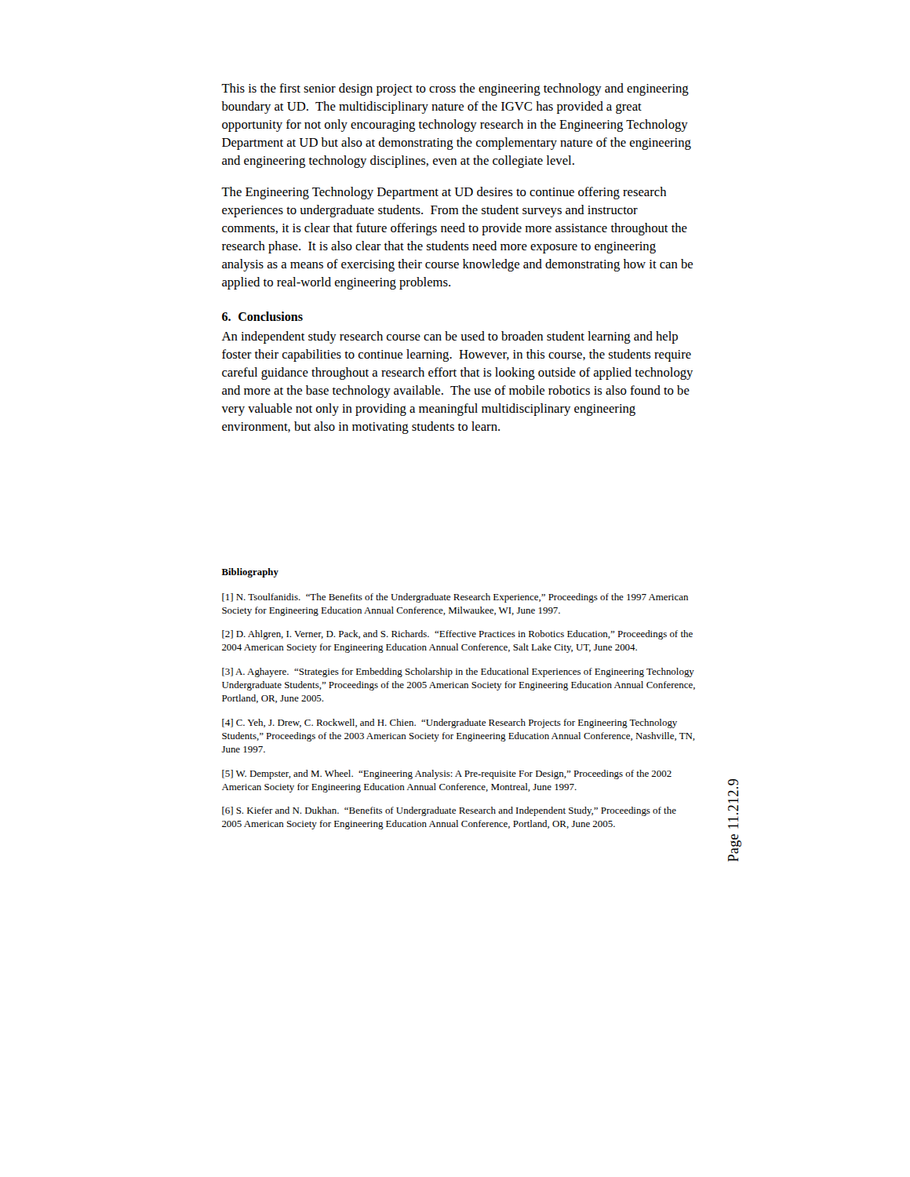This is the first senior design project to cross the engineering technology and engineering boundary at UD. The multidisciplinary nature of the IGVC has provided a great opportunity for not only encouraging technology research in the Engineering Technology Department at UD but also at demonstrating the complementary nature of the engineering and engineering technology disciplines, even at the collegiate level.
The Engineering Technology Department at UD desires to continue offering research experiences to undergraduate students. From the student surveys and instructor comments, it is clear that future offerings need to provide more assistance throughout the research phase. It is also clear that the students need more exposure to engineering analysis as a means of exercising their course knowledge and demonstrating how it can be applied to real-world engineering problems.
6. Conclusions
An independent study research course can be used to broaden student learning and help foster their capabilities to continue learning. However, in this course, the students require careful guidance throughout a research effort that is looking outside of applied technology and more at the base technology available. The use of mobile robotics is also found to be very valuable not only in providing a meaningful multidisciplinary engineering environment, but also in motivating students to learn.
Bibliography
[1] N. Tsoulfanidis. “The Benefits of the Undergraduate Research Experience,” Proceedings of the 1997 American Society for Engineering Education Annual Conference, Milwaukee, WI, June 1997.
[2] D. Ahlgren, I. Verner, D. Pack, and S. Richards. “Effective Practices in Robotics Education,” Proceedings of the 2004 American Society for Engineering Education Annual Conference, Salt Lake City, UT, June 2004.
[3] A. Aghayere. “Strategies for Embedding Scholarship in the Educational Experiences of Engineering Technology Undergraduate Students,” Proceedings of the 2005 American Society for Engineering Education Annual Conference, Portland, OR, June 2005.
[4] C. Yeh, J. Drew, C. Rockwell, and H. Chien. “Undergraduate Research Projects for Engineering Technology Students,” Proceedings of the 2003 American Society for Engineering Education Annual Conference, Nashville, TN, June 1997.
[5] W. Dempster, and M. Wheel. “Engineering Analysis: A Pre-requisite For Design,” Proceedings of the 2002 American Society for Engineering Education Annual Conference, Montreal, June 1997.
[6] S. Kiefer and N. Dukhan. “Benefits of Undergraduate Research and Independent Study,” Proceedings of the 2005 American Society for Engineering Education Annual Conference, Portland, OR, June 2005.
Page 11.212.9